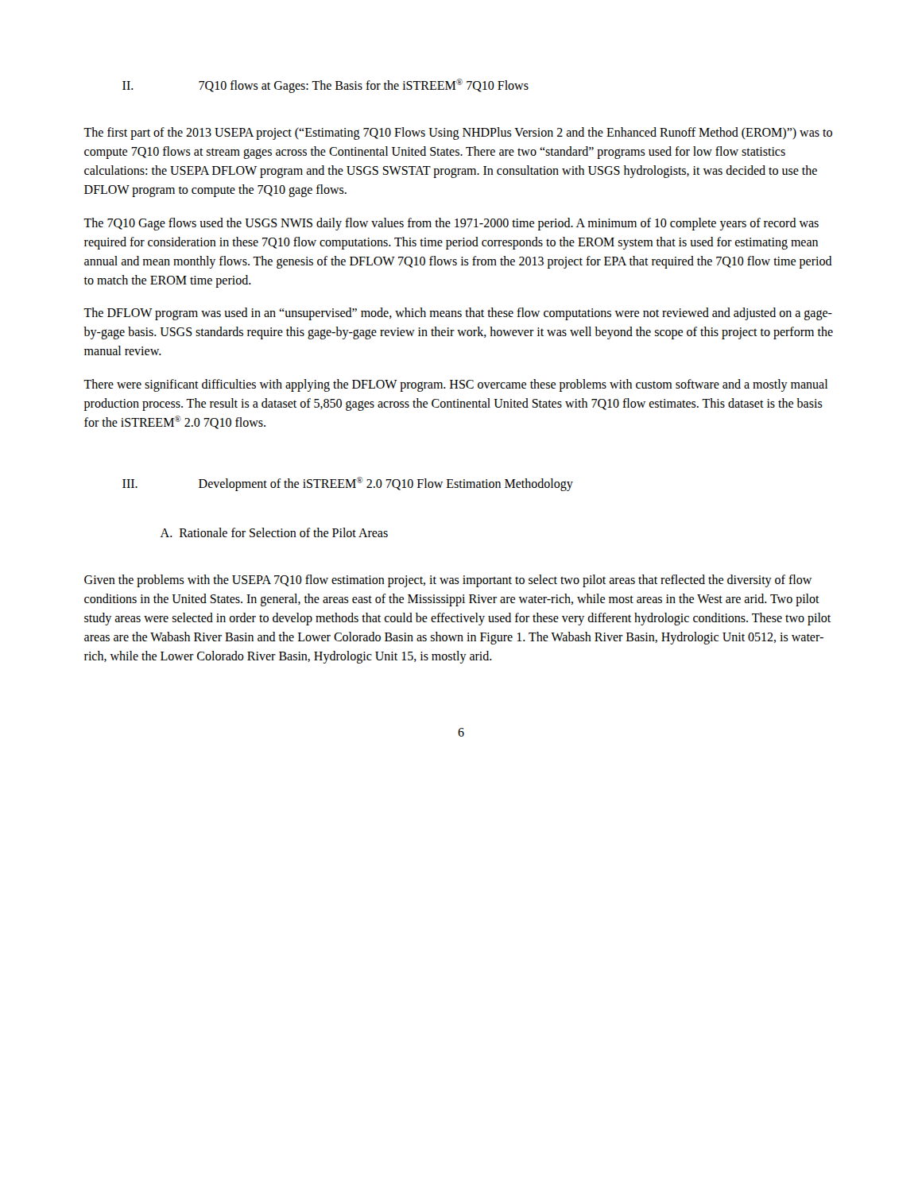II. 7Q10 flows at Gages: The Basis for the iSTREEM® 7Q10 Flows
The first part of the 2013 USEPA project (“Estimating 7Q10 Flows Using NHDPlus Version 2 and the Enhanced Runoff Method (EROM)”) was to compute 7Q10 flows at stream gages across the Continental United States. There are two “standard” programs used for low flow statistics calculations: the USEPA DFLOW program and the USGS SWSTAT program. In consultation with USGS hydrologists, it was decided to use the DFLOW program to compute the 7Q10 gage flows.
The 7Q10 Gage flows used the USGS NWIS daily flow values from the 1971-2000 time period. A minimum of 10 complete years of record was required for consideration in these 7Q10 flow computations. This time period corresponds to the EROM system that is used for estimating mean annual and mean monthly flows. The genesis of the DFLOW 7Q10 flows is from the 2013 project for EPA that required the 7Q10 flow time period to match the EROM time period.
The DFLOW program was used in an “unsupervised” mode, which means that these flow computations were not reviewed and adjusted on a gage-by-gage basis. USGS standards require this gage-by-gage review in their work, however it was well beyond the scope of this project to perform the manual review.
There were significant difficulties with applying the DFLOW program. HSC overcame these problems with custom software and a mostly manual production process. The result is a dataset of 5,850 gages across the Continental United States with 7Q10 flow estimates. This dataset is the basis for the iSTREEM® 2.0 7Q10 flows.
III. Development of the iSTREEM® 2.0 7Q10 Flow Estimation Methodology
A. Rationale for Selection of the Pilot Areas
Given the problems with the USEPA 7Q10 flow estimation project, it was important to select two pilot areas that reflected the diversity of flow conditions in the United States. In general, the areas east of the Mississippi River are water-rich, while most areas in the West are arid. Two pilot study areas were selected in order to develop methods that could be effectively used for these very different hydrologic conditions. These two pilot areas are the Wabash River Basin and the Lower Colorado Basin as shown in Figure 1. The Wabash River Basin, Hydrologic Unit 0512, is water-rich, while the Lower Colorado River Basin, Hydrologic Unit 15, is mostly arid.
6